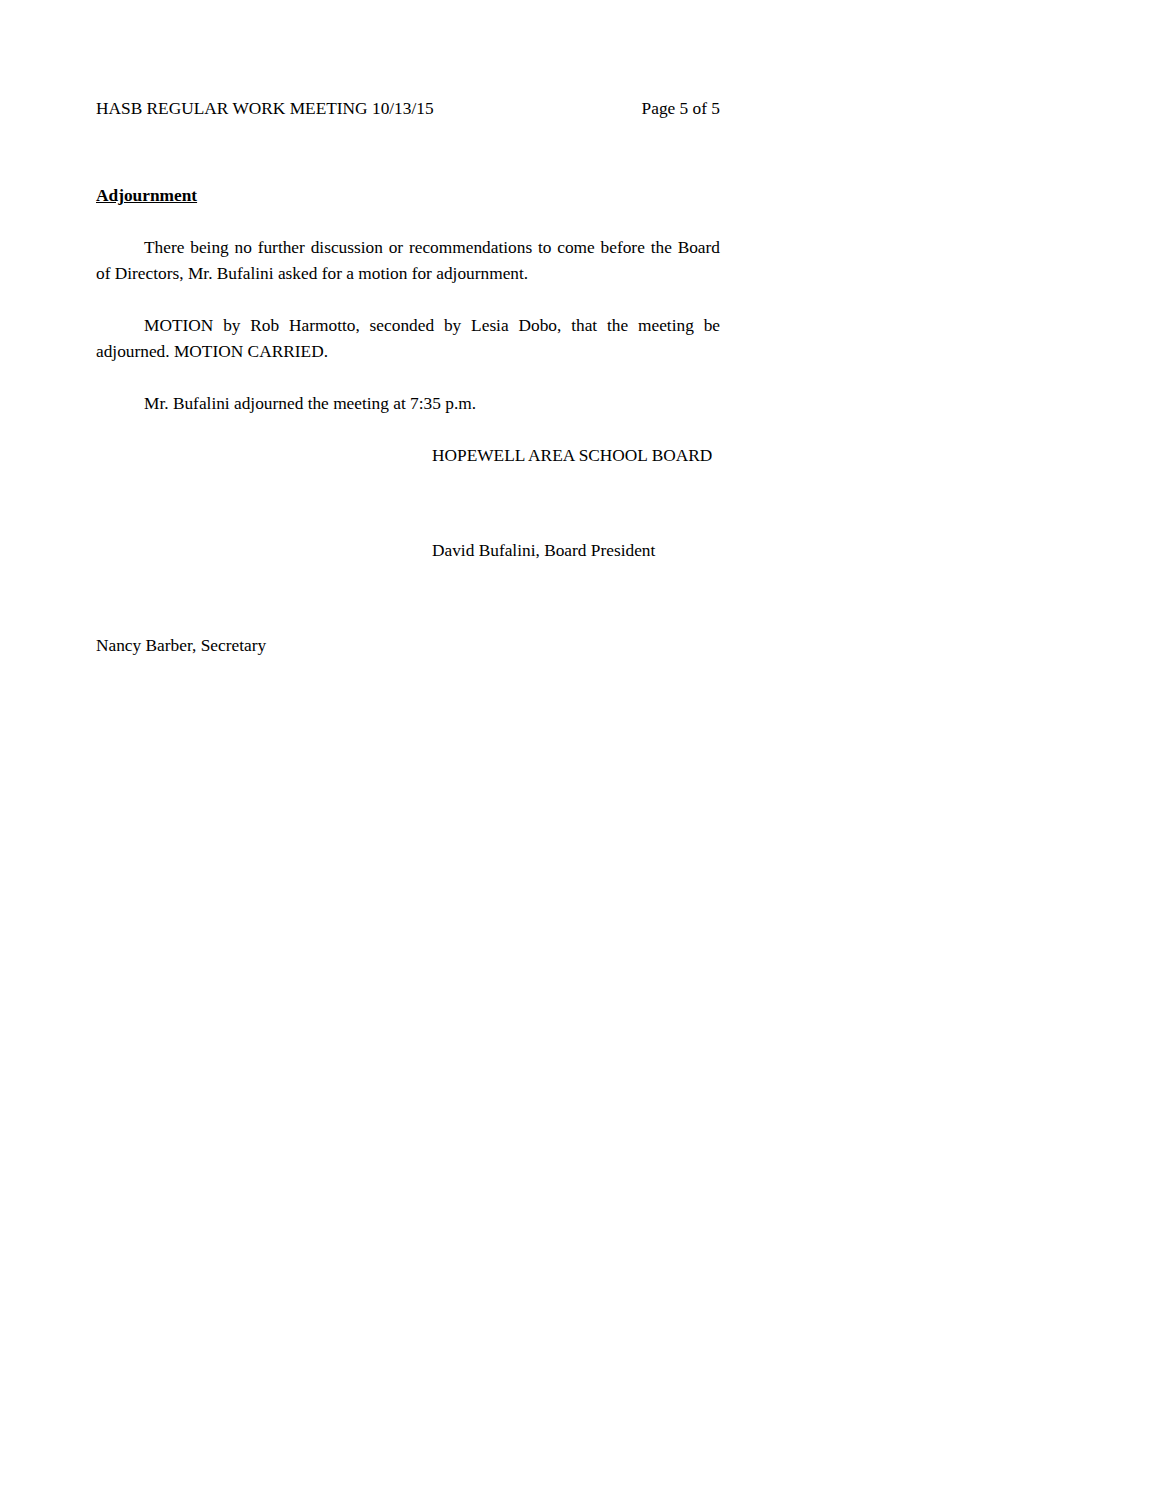HASB REGULAR WORK MEETING 10/13/15
Page 5 of 5
Adjournment
There being no further discussion or recommendations to come before the Board of Directors, Mr. Bufalini asked for a motion for adjournment.
MOTION by Rob Harmotto, seconded by Lesia Dobo, that the meeting be adjourned. MOTION CARRIED.
Mr. Bufalini adjourned the meeting at 7:35 p.m.
HOPEWELL AREA SCHOOL BOARD
David Bufalini, Board President
Nancy Barber, Secretary